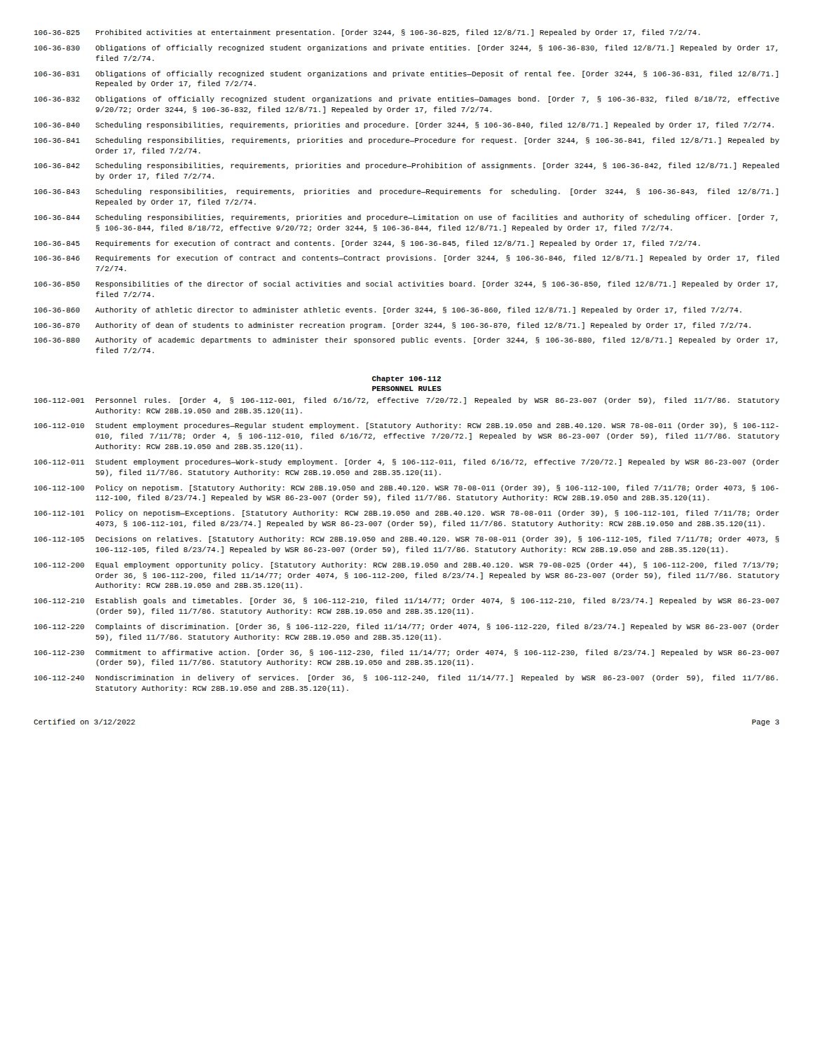| 106-36-825 | Prohibited activities at entertainment presentation. [Order 3244, § 106-36-825, filed 12/8/71.] Repealed by Order 17, filed 7/2/74. |
| 106-36-830 | Obligations of officially recognized student organizations and private entities. [Order 3244, § 106-36-830, filed 12/8/71.] Repealed by Order 17, filed 7/2/74. |
| 106-36-831 | Obligations of officially recognized student organizations and private entities—Deposit of rental fee. [Order 3244, § 106-36-831, filed 12/8/71.] Repealed by Order 17, filed 7/2/74. |
| 106-36-832 | Obligations of officially recognized student organizations and private entities—Damages bond. [Order 7, § 106-36-832, filed 8/18/72, effective 9/20/72; Order 3244, § 106-36-832, filed 12/8/71.] Repealed by Order 17, filed 7/2/74. |
| 106-36-840 | Scheduling responsibilities, requirements, priorities and procedure. [Order 3244, § 106-36-840, filed 12/8/71.] Repealed by Order 17, filed 7/2/74. |
| 106-36-841 | Scheduling responsibilities, requirements, priorities and procedure—Procedure for request. [Order 3244, § 106-36-841, filed 12/8/71.] Repealed by Order 17, filed 7/2/74. |
| 106-36-842 | Scheduling responsibilities, requirements, priorities and procedure—Prohibition of assignments. [Order 3244, § 106-36-842, filed 12/8/71.] Repealed by Order 17, filed 7/2/74. |
| 106-36-843 | Scheduling responsibilities, requirements, priorities and procedure—Requirements for scheduling. [Order 3244, § 106-36-843, filed 12/8/71.] Repealed by Order 17, filed 7/2/74. |
| 106-36-844 | Scheduling responsibilities, requirements, priorities and procedure—Limitation on use of facilities and authority of scheduling officer. [Order 7, § 106-36-844, filed 8/18/72, effective 9/20/72; Order 3244, § 106-36-844, filed 12/8/71.] Repealed by Order 17, filed 7/2/74. |
| 106-36-845 | Requirements for execution of contract and contents. [Order 3244, § 106-36-845, filed 12/8/71.] Repealed by Order 17, filed 7/2/74. |
| 106-36-846 | Requirements for execution of contract and contents—Contract provisions. [Order 3244, § 106-36-846, filed 12/8/71.] Repealed by Order 17, filed 7/2/74. |
| 106-36-850 | Responsibilities of the director of social activities and social activities board. [Order 3244, § 106-36-850, filed 12/8/71.] Repealed by Order 17, filed 7/2/74. |
| 106-36-860 | Authority of athletic director to administer athletic events. [Order 3244, § 106-36-860, filed 12/8/71.] Repealed by Order 17, filed 7/2/74. |
| 106-36-870 | Authority of dean of students to administer recreation program. [Order 3244, § 106-36-870, filed 12/8/71.] Repealed by Order 17, filed 7/2/74. |
| 106-36-880 | Authority of academic departments to administer their sponsored public events. [Order 3244, § 106-36-880, filed 12/8/71.] Repealed by Order 17, filed 7/2/74. |
Chapter 106-112 PERSONNEL RULES
| 106-112-001 | Personnel rules. [Order 4, § 106-112-001, filed 6/16/72, effective 7/20/72.] Repealed by WSR 86-23-007 (Order 59), filed 11/7/86. Statutory Authority: RCW 28B.19.050 and 28B.35.120(11). |
| 106-112-010 | Student employment procedures—Regular student employment. [Statutory Authority: RCW 28B.19.050 and 28B.40.120. WSR 78-08-011 (Order 39), § 106-112-010, filed 7/11/78; Order 4, § 106-112-010, filed 6/16/72, effective 7/20/72.] Repealed by WSR 86-23-007 (Order 59), filed 11/7/86. Statutory Authority: RCW 28B.19.050 and 28B.35.120(11). |
| 106-112-011 | Student employment procedures—Work-study employment. [Order 4, § 106-112-011, filed 6/16/72, effective 7/20/72.] Repealed by WSR 86-23-007 (Order 59), filed 11/7/86. Statutory Authority: RCW 28B.19.050 and 28B.35.120(11). |
| 106-112-100 | Policy on nepotism. [Statutory Authority: RCW 28B.19.050 and 28B.40.120. WSR 78-08-011 (Order 39), § 106-112-100, filed 7/11/78; Order 4073, § 106-112-100, filed 8/23/74.] Repealed by WSR 86-23-007 (Order 59), filed 11/7/86. Statutory Authority: RCW 28B.19.050 and 28B.35.120(11). |
| 106-112-101 | Policy on nepotism—Exceptions. [Statutory Authority: RCW 28B.19.050 and 28B.40.120. WSR 78-08-011 (Order 39), § 106-112-101, filed 7/11/78; Order 4073, § 106-112-101, filed 8/23/74.] Repealed by WSR 86-23-007 (Order 59), filed 11/7/86. Statutory Authority: RCW 28B.19.050 and 28B.35.120(11). |
| 106-112-105 | Decisions on relatives. [Statutory Authority: RCW 28B.19.050 and 28B.40.120. WSR 78-08-011 (Order 39), § 106-112-105, filed 7/11/78; Order 4073, § 106-112-105, filed 8/23/74.] Repealed by WSR 86-23-007 (Order 59), filed 11/7/86. Statutory Authority: RCW 28B.19.050 and 28B.35.120(11). |
| 106-112-200 | Equal employment opportunity policy. [Statutory Authority: RCW 28B.19.050 and 28B.40.120. WSR 79-08-025 (Order 44), § 106-112-200, filed 7/13/79; Order 36, § 106-112-200, filed 11/14/77; Order 4074, § 106-112-200, filed 8/23/74.] Repealed by WSR 86-23-007 (Order 59), filed 11/7/86. Statutory Authority: RCW 28B.19.050 and 28B.35.120(11). |
| 106-112-210 | Establish goals and timetables. [Order 36, § 106-112-210, filed 11/14/77; Order 4074, § 106-112-210, filed 8/23/74.] Repealed by WSR 86-23-007 (Order 59), filed 11/7/86. Statutory Authority: RCW 28B.19.050 and 28B.35.120(11). |
| 106-112-220 | Complaints of discrimination. [Order 36, § 106-112-220, filed 11/14/77; Order 4074, § 106-112-220, filed 8/23/74.] Repealed by WSR 86-23-007 (Order 59), filed 11/7/86. Statutory Authority: RCW 28B.19.050 and 28B.35.120(11). |
| 106-112-230 | Commitment to affirmative action. [Order 36, § 106-112-230, filed 11/14/77; Order 4074, § 106-112-230, filed 8/23/74.] Repealed by WSR 86-23-007 (Order 59), filed 11/7/86. Statutory Authority: RCW 28B.19.050 and 28B.35.120(11). |
| 106-112-240 | Nondiscrimination in delivery of services. [Order 36, § 106-112-240, filed 11/14/77.] Repealed by WSR 86-23-007 (Order 59), filed 11/7/86. Statutory Authority: RCW 28B.19.050 and 28B.35.120(11). |
Certified on 3/12/2022 Page 3